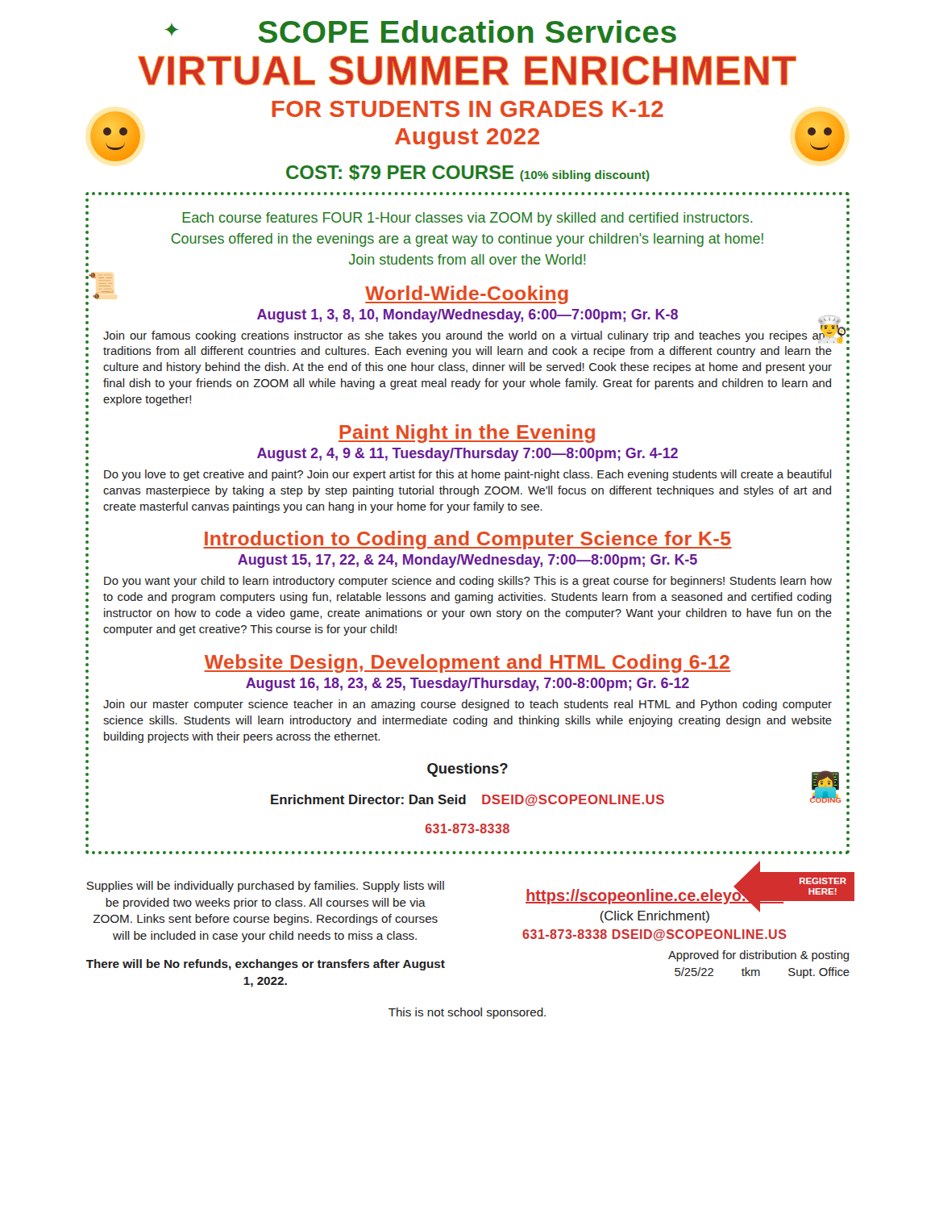✦
SCOPE Education Services
VIRTUAL SUMMER ENRICHMENT
FOR STUDENTS IN GRADES K-12 August 2022
COST: $79 PER COURSE (10% sibling discount)
📜 👨‍🍳
Each course features FOUR 1-Hour classes via ZOOM by skilled and certified instructors.
Courses offered in the evenings are a great way to continue your children's learning at home!
Join students from all over the World!
World-Wide-Cooking
August 1, 3, 8, 10, Monday/Wednesday, 6:00—7:00pm; Gr. K-8
Join our famous cooking creations instructor as she takes you around the world on a virtual culinary trip and teaches you recipes and traditions from all different countries and cultures. Each evening you will learn and cook a recipe from a different country and learn the culture and history behind the dish. At the end of this one hour class, dinner will be served! Cook these recipes at home and present your final dish to your friends on ZOOM all while having a great meal ready for your whole family. Great for parents and children to learn and explore together!
Paint Night in the Evening
August 2, 4, 9 & 11, Tuesday/Thursday 7:00—8:00pm; Gr. 4-12
Do you love to get creative and paint? Join our expert artist for this at home paint-night class. Each evening students will create a beautiful canvas masterpiece by taking a step by step painting tutorial through ZOOM. We'll focus on different techniques and styles of art and create masterful canvas paintings you can hang in your home for your family to see.
Introduction to Coding and Computer Science for K-5
August 15, 17, 22, & 24, Monday/Wednesday, 7:00—8:00pm; Gr. K-5
Do you want your child to learn introductory computer science and coding skills? This is a great course for beginners! Students learn how to code and program computers using fun, relatable lessons and gaming activities. Students learn from a seasoned and certified coding instructor on how to code a video game, create animations or your own story on the computer? Want your children to have fun on the computer and get creative? This course is for your child!
Website Design, Development and HTML Coding 6-12
August 16, 18, 23, & 25, Tuesday/Thursday, 7:00-8:00pm; Gr. 6-12
Join our master computer science teacher in an amazing course designed to teach students real HTML and Python coding computer science skills. Students will learn introductory and intermediate coding and thinking skills while enjoying creating design and website building projects with their peers across the ethernet.
👩‍💻 CODING
Questions?
Enrichment Director: Dan Seid DSEID@SCOPEONLINE.US
631-873-8338
Supplies will be individually purchased by families. Supply lists will be provided two weeks prior to class. All courses will be via ZOOM. Links sent before course begins. Recordings of courses will be included in case your child needs to miss a class.
There will be No refunds, exchanges or transfers after August 1, 2022.
REGISTER
HERE!
https://scopeonline.ce.eleyo.com/ (Click Enrichment) 631-873-8338 DSEID@SCOPEONLINE.US
Approved for distribution & posting
5/25/22 tkm Supt. Office
This is not school sponsored.